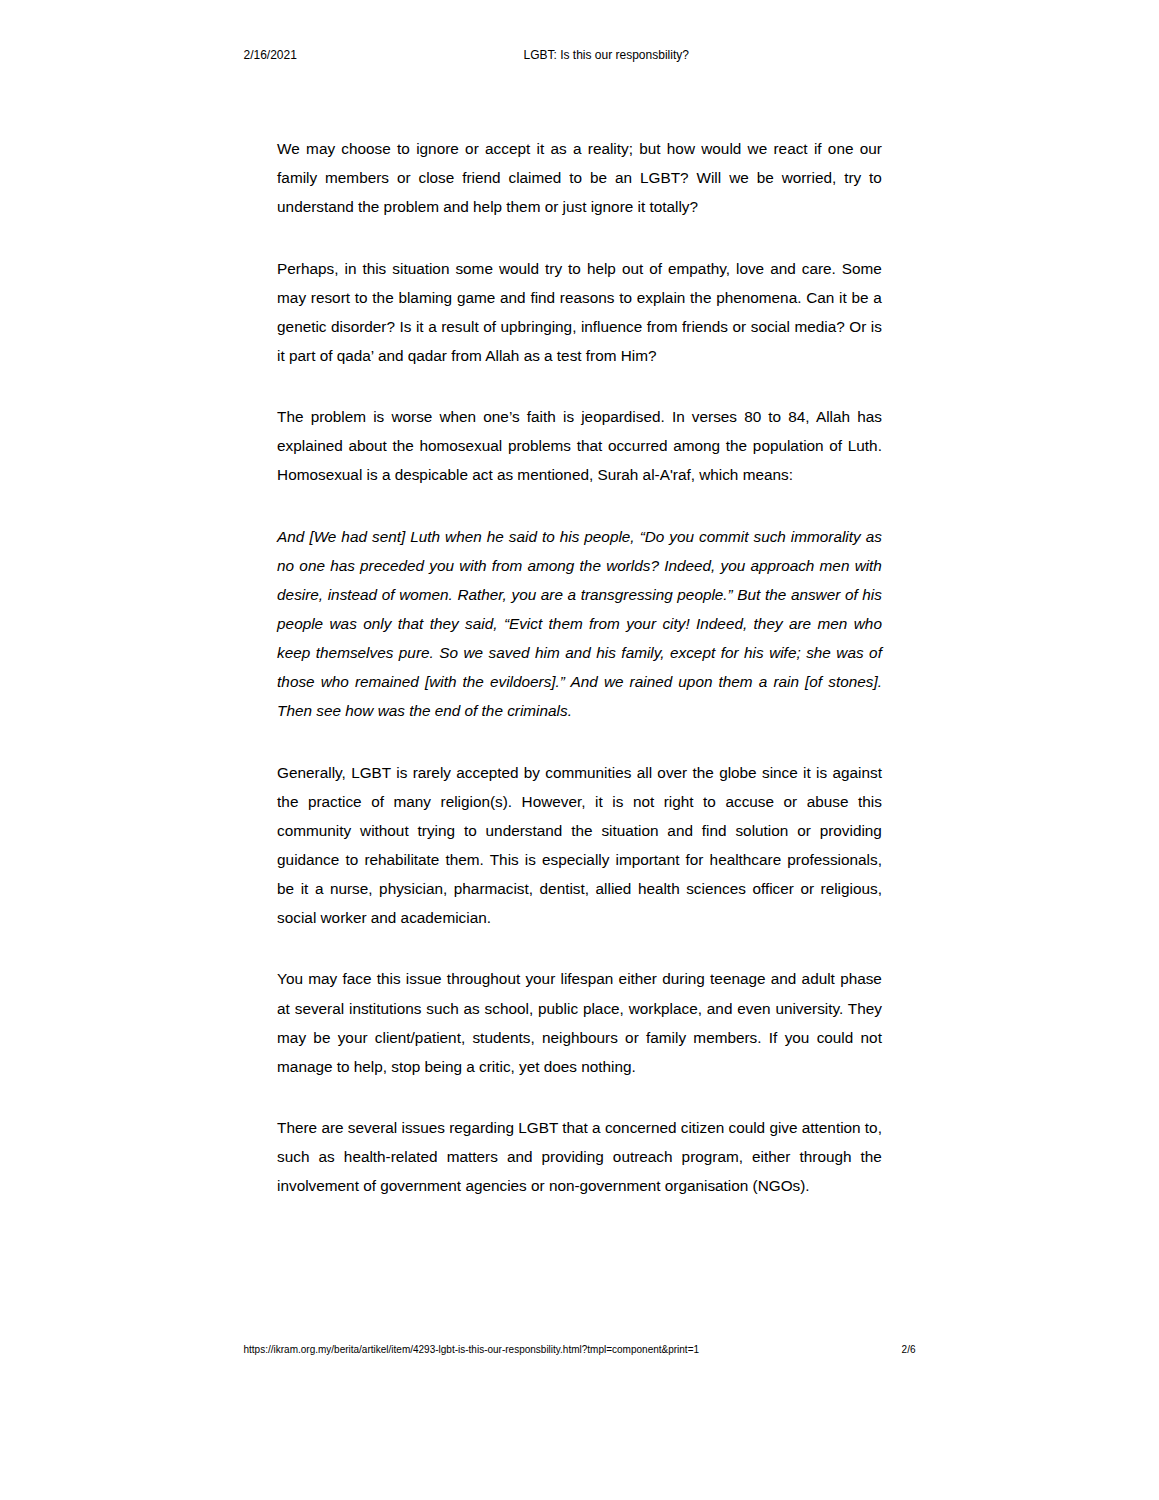2/16/2021
LGBT: Is this our responsbility?
We may choose to ignore or accept it as a reality; but how would we react if one our family members or close friend claimed to be an LGBT? Will we be worried, try to understand the problem and help them or just ignore it totally?
Perhaps, in this situation some would try to help out of empathy, love and care. Some may resort to the blaming game and find reasons to explain the phenomena. Can it be a genetic disorder? Is it a result of upbringing, influence from friends or social media? Or is it part of qada’ and qadar from Allah as a test from Him?
The problem is worse when one’s faith is jeopardised. In verses 80 to 84, Allah has explained about the homosexual problems that occurred among the population of Luth. Homosexual is a despicable act as mentioned, Surah al-A'raf, which means:
And [We had sent] Luth when he said to his people, “Do you commit such immorality as no one has preceded you with from among the worlds? Indeed, you approach men with desire, instead of women. Rather, you are a transgressing people.” But the answer of his people was only that they said, “Evict them from your city! Indeed, they are men who keep themselves pure. So we saved him and his family, except for his wife; she was of those who remained [with the evildoers].” And we rained upon them a rain [of stones]. Then see how was the end of the criminals.
Generally, LGBT is rarely accepted by communities all over the globe since it is against the practice of many religion(s). However, it is not right to accuse or abuse this community without trying to understand the situation and find solution or providing guidance to rehabilitate them. This is especially important for healthcare professionals, be it a nurse, physician, pharmacist, dentist, allied health sciences officer or religious, social worker and academician.
You may face this issue throughout your lifespan either during teenage and adult phase at several institutions such as school, public place, workplace, and even university. They may be your client/patient, students, neighbours or family members. If you could not manage to help, stop being a critic, yet does nothing.
There are several issues regarding LGBT that a concerned citizen could give attention to, such as health-related matters and providing outreach program, either through the involvement of government agencies or non-government organisation (NGOs).
https://ikram.org.my/berita/artikel/item/4293-lgbt-is-this-our-responsbility.html?tmpl=component&print=1
2/6